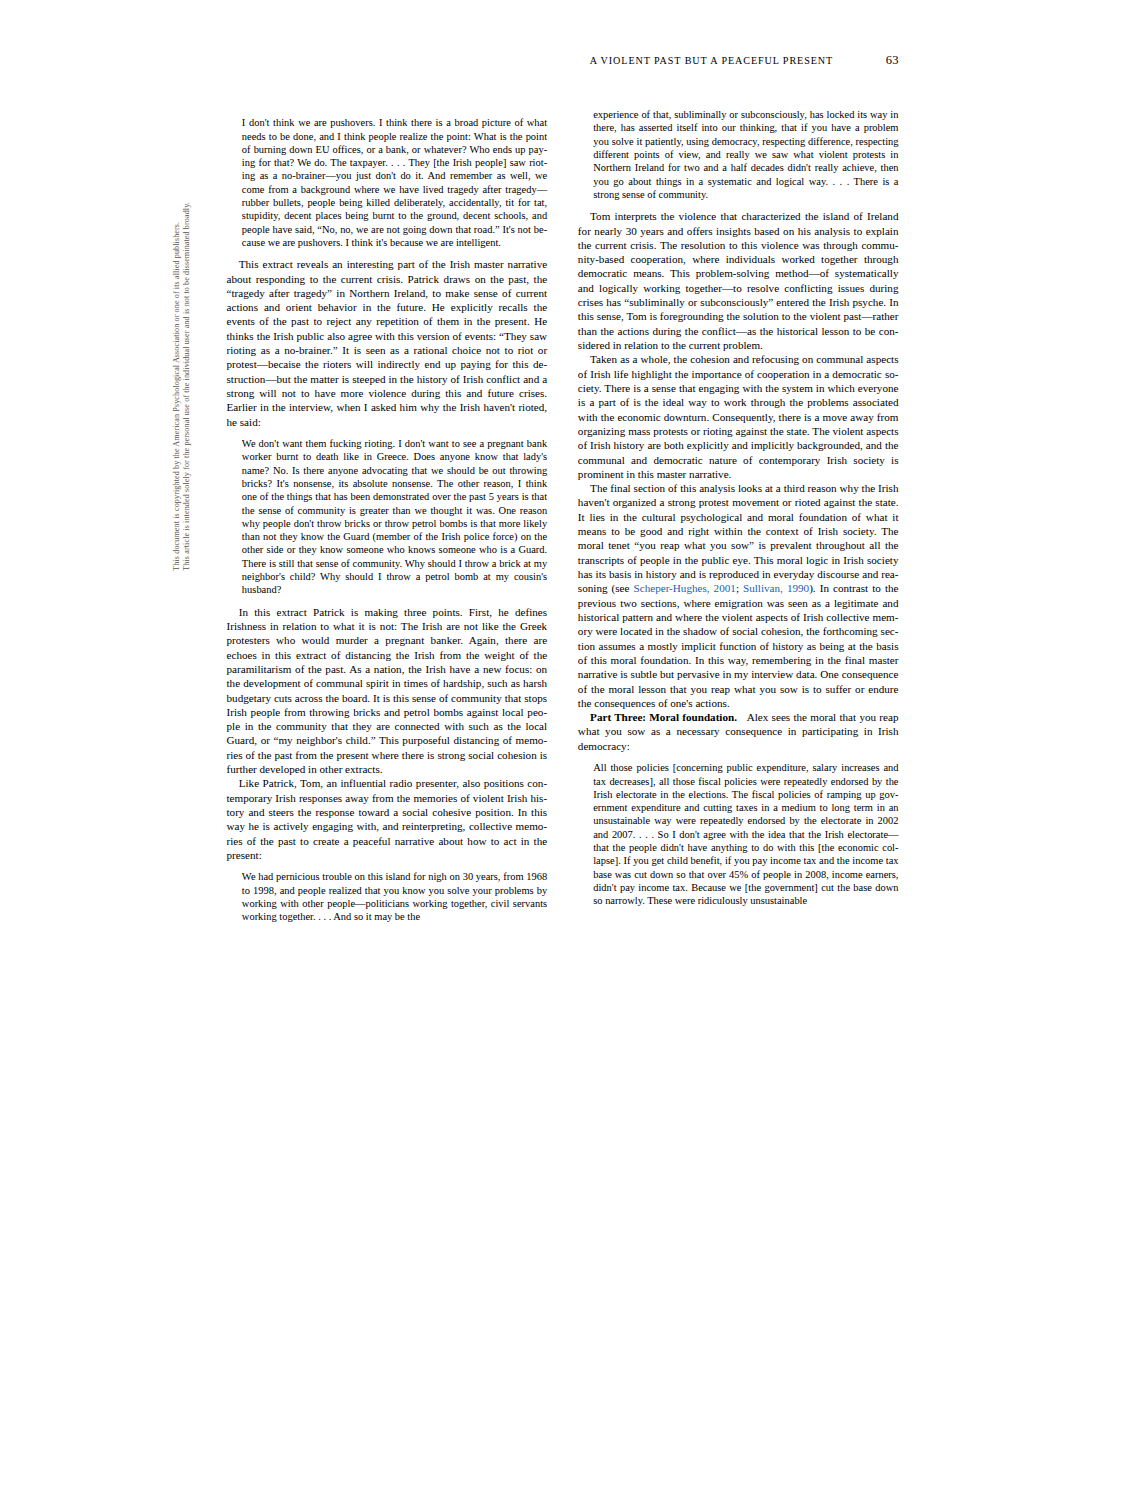This document is copyrighted by the American Psychological Association or one of its allied publishers.
This article is intended solely for the personal use of the individual user and is not to be disseminated broadly.
A Violent Past but a Peaceful Present 63
I don't think we are pushovers. I think there is a broad picture of what needs to be done, and I think people realize the point: What is the point of burning down EU offices, or a bank, or whatever? Who ends up paying for that? We do. The taxpayer. . . . They [the Irish people] saw rioting as a no-brainer—you just don't do it. And remember as well, we come from a background where we have lived tragedy after tragedy—rubber bullets, people being killed deliberately, accidentally, tit for tat, stupidity, decent places being burnt to the ground, decent schools, and people have said, “No, no, we are not going down that road.” It's not because we are pushovers. I think it's because we are intelligent.
This extract reveals an interesting part of the Irish master narrative about responding to the current crisis. Patrick draws on the past, the “tragedy after tragedy” in Northern Ireland, to make sense of current actions and orient behavior in the future. He explicitly recalls the events of the past to reject any repetition of them in the present. He thinks the Irish public also agree with this version of events: “They saw rioting as a no-brainer.” It is seen as a rational choice not to riot or protest—becaise the rioters will indirectly end up paying for this destruction—but the matter is steeped in the history of Irish conflict and a strong will not to have more violence during this and future crises. Earlier in the interview, when I asked him why the Irish haven't rioted, he said:
We don't want them fucking rioting. I don't want to see a pregnant bank worker burnt to death like in Greece. Does anyone know that lady's name? No. Is there anyone advocating that we should be out throwing bricks? It's nonsense, its absolute nonsense. The other reason, I think one of the things that has been demonstrated over the past 5 years is that the sense of community is greater than we thought it was. One reason why people don't throw bricks or throw petrol bombs is that more likely than not they know the Guard (member of the Irish police force) on the other side or they know someone who knows someone who is a Guard. There is still that sense of community. Why should I throw a brick at my neighbor's child? Why should I throw a petrol bomb at my cousin's husband?
In this extract Patrick is making three points. First, he defines Irishness in relation to what it is not: The Irish are not like the Greek protesters who would murder a pregnant banker. Again, there are echoes in this extract of distancing the Irish from the weight of the paramilitarism of the past. As a nation, the Irish have a new focus: on the development of communal spirit in times of hardship, such as harsh budgetary cuts across the board. It is this sense of community that stops Irish people from throwing bricks and petrol bombs against local people in the community that they are connected with such as the local Guard, or “my neighbor's child.” This purposeful distancing of memories of the past from the present where there is strong social cohesion is further developed in other extracts.
Like Patrick, Tom, an influential radio presenter, also positions contemporary Irish responses away from the memories of violent Irish history and steers the response toward a social cohesive position. In this way he is actively engaging with, and reinterpreting, collective memories of the past to create a peaceful narrative about how to act in the present:
We had pernicious trouble on this island for nigh on 30 years, from 1968 to 1998, and people realized that you know you solve your problems by working with other people—politicians working together, civil servants working together. . . . And so it may be the
experience of that, subliminally or subconsciously, has locked its way in there, has asserted itself into our thinking, that if you have a problem you solve it patiently, using democracy, respecting difference, respecting different points of view, and really we saw what violent protests in Northern Ireland for two and a half decades didn't really achieve, then you go about things in a systematic and logical way. . . . There is a strong sense of community.
Tom interprets the violence that characterized the island of Ireland for nearly 30 years and offers insights based on his analysis to explain the current crisis. The resolution to this violence was through community-based cooperation, where individuals worked together through democratic means. This problem-solving method—of systematically and logically working together—to resolve conflicting issues during crises has “subliminally or subconsciously” entered the Irish psyche. In this sense, Tom is foregrounding the solution to the violent past—rather than the actions during the conflict—as the historical lesson to be considered in relation to the current problem.
Taken as a whole, the cohesion and refocusing on communal aspects of Irish life highlight the importance of cooperation in a democratic society. There is a sense that engaging with the system in which everyone is a part of is the ideal way to work through the problems associated with the economic downturn. Consequently, there is a move away from organizing mass protests or rioting against the state. The violent aspects of Irish history are both explicitly and implicitly backgrounded, and the communal and democratic nature of contemporary Irish society is prominent in this master narrative.
The final section of this analysis looks at a third reason why the Irish haven't organized a strong protest movement or rioted against the state. It lies in the cultural psychological and moral foundation of what it means to be good and right within the context of Irish society. The moral tenet “you reap what you sow” is prevalent throughout all the transcripts of people in the public eye. This moral logic in Irish society has its basis in history and is reproduced in everyday discourse and reasoning (see Scheper-Hughes, 2001; Sullivan, 1990). In contrast to the previous two sections, where emigration was seen as a legitimate and historical pattern and where the violent aspects of Irish collective memory were located in the shadow of social cohesion, the forthcoming section assumes a mostly implicit function of history as being at the basis of this moral foundation. In this way, remembering in the final master narrative is subtle but pervasive in my interview data. One consequence of the moral lesson that you reap what you sow is to suffer or endure the consequences of one's actions.
Part Three: Moral foundation. Alex sees the moral that you reap what you sow as a necessary consequence in participating in Irish democracy:
All those policies [concerning public expenditure, salary increases and tax decreases], all those fiscal policies were repeatedly endorsed by the Irish electorate in the elections. The fiscal policies of ramping up government expenditure and cutting taxes in a medium to long term in an unsustainable way were repeatedly endorsed by the electorate in 2002 and 2007. . . . So I don't agree with the idea that the Irish electorate—that the people didn't have anything to do with this [the economic collapse]. If you get child benefit, if you pay income tax and the income tax base was cut down so that over 45% of people in 2008, income earners, didn't pay income tax. Because we [the government] cut the base down so narrowly. These were ridiculously unsustainable